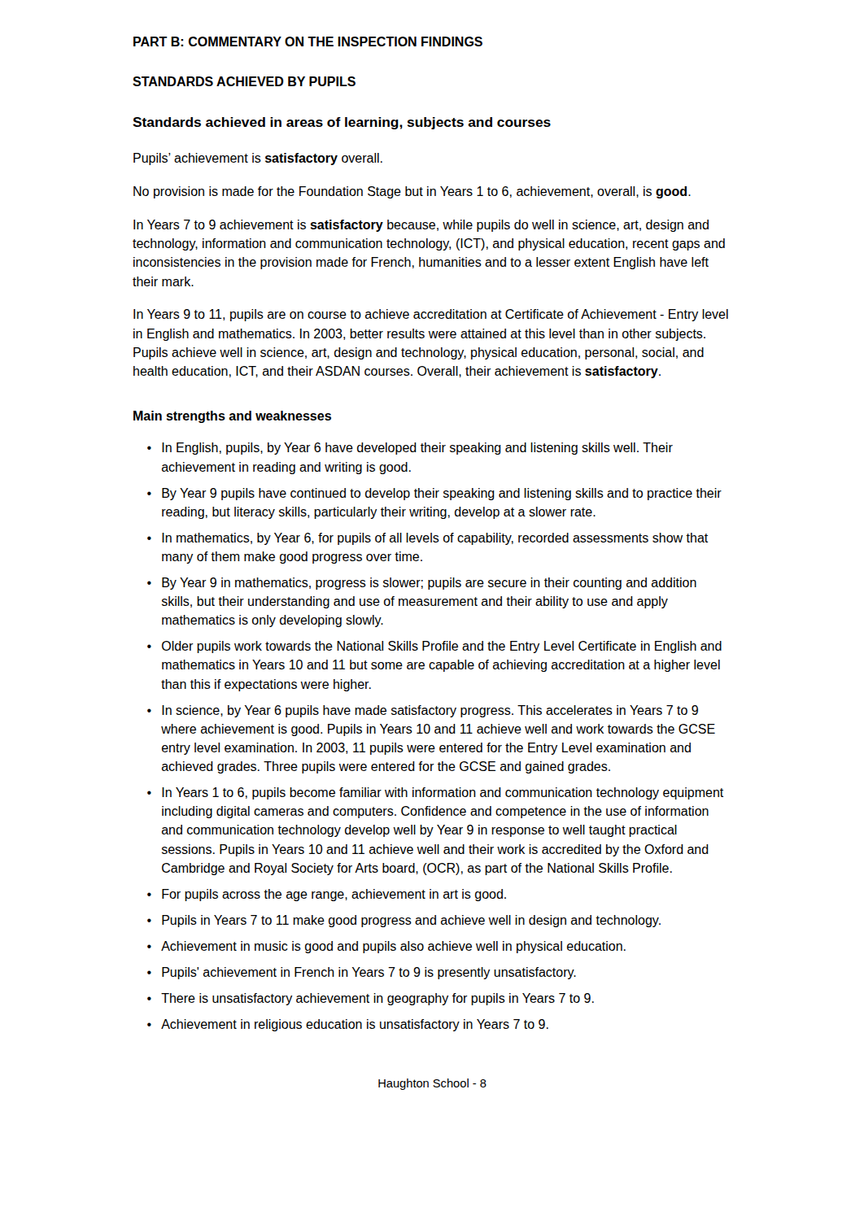PART B: COMMENTARY ON THE INSPECTION FINDINGS
STANDARDS ACHIEVED BY PUPILS
Standards achieved in areas of learning, subjects and courses
Pupils’ achievement is satisfactory overall.
No provision is made for the Foundation Stage but in Years 1 to 6, achievement, overall, is good.
In Years 7 to 9 achievement is satisfactory because, while pupils do well in science, art, design and technology, information and communication technology, (ICT), and physical education, recent gaps and inconsistencies in the provision made for French, humanities and to a lesser extent English have left their mark.
In Years 9 to 11, pupils are on course to achieve accreditation at Certificate of Achievement - Entry level in English and mathematics. In 2003, better results were attained at this level than in other subjects. Pupils achieve well in science, art, design and technology, physical education, personal, social, and health education, ICT, and their ASDAN courses. Overall, their achievement is satisfactory.
Main strengths and weaknesses
In English, pupils, by Year 6 have developed their speaking and listening skills well. Their achievement in reading and writing is good.
By Year 9 pupils have continued to develop their speaking and listening skills and to practice their reading, but literacy skills, particularly their writing, develop at a slower rate.
In mathematics, by Year 6, for pupils of all levels of capability, recorded assessments show that many of them make good progress over time.
By Year 9 in mathematics, progress is slower; pupils are secure in their counting and addition skills, but their understanding and use of measurement and their ability to use and apply mathematics is only developing slowly.
Older pupils work towards the National Skills Profile and the Entry Level Certificate in English and mathematics in Years 10 and 11 but some are capable of achieving accreditation at a higher level than this if expectations were higher.
In science, by Year 6 pupils have made satisfactory progress. This accelerates in Years 7 to 9 where achievement is good. Pupils in Years 10 and 11 achieve well and work towards the GCSE entry level examination. In 2003, 11 pupils were entered for the Entry Level examination and achieved grades. Three pupils were entered for the GCSE and gained grades.
In Years 1 to 6, pupils become familiar with information and communication technology equipment including digital cameras and computers. Confidence and competence in the use of information and communication technology develop well by Year 9 in response to well taught practical sessions. Pupils in Years 10 and 11 achieve well and their work is accredited by the Oxford and Cambridge and Royal Society for Arts board, (OCR), as part of the National Skills Profile.
For pupils across the age range, achievement in art is good.
Pupils in Years 7 to 11 make good progress and achieve well in design and technology.
Achievement in music is good and pupils also achieve well in physical education.
Pupils' achievement in French in Years 7 to 9 is presently unsatisfactory.
There is unsatisfactory achievement in geography for pupils in Years 7 to 9.
Achievement in religious education is unsatisfactory in Years 7 to 9.
Haughton School - 8